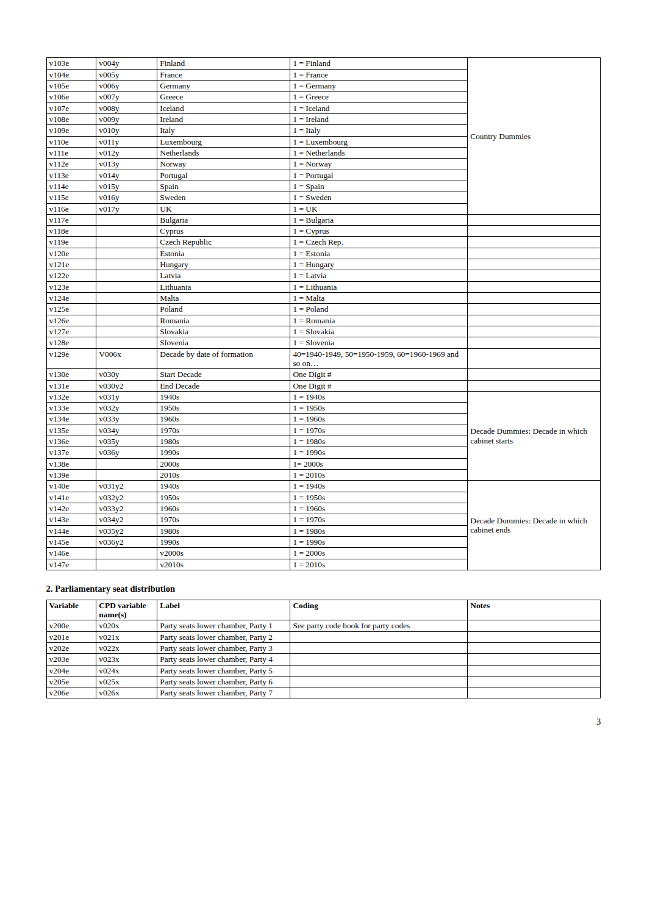| v103e | v004y | Finland | 1 = Finland | Country Dummies |
| v104e | v005y | France | 1 = France |
| v105e | v006y | Germany | 1 = Germany |
| v106e | v007y | Greece | 1 = Greece |
| v107e | v008y | Iceland | 1 = Iceland |
| v108e | v009y | Ireland | 1 = Ireland |
| v109e | v010y | Italy | 1 = Italy |
| v110e | v011y | Luxembourg | 1 = Luxembourg |
| v111e | v012y | Netherlands | 1 = Netherlands |
| v112e | v013y | Norway | 1 = Norway |
| v113e | v014y | Portugal | 1 = Portugal |
| v114e | v015y | Spain | 1 = Spain |
| v115e | v016y | Sweden | 1 = Sweden |
| v116e | v017y | UK | 1 = UK |
| v117e | | Bulgaria | 1 = Bulgaria | |
| v118e | | Cyprus | 1 = Cyprus | |
| v119e | | Czech Republic | 1 = Czech Rep. | |
| v120e | | Estonia | 1 = Estonia | |
| v121e | | Hungary | 1 = Hungary | |
| v122e | | Latvia | 1 = Latvia | |
| v123e | | Lithuania | 1 = Lithuania | |
| v124e | | Malta | 1 = Malta | |
| v125e | | Poland | 1 = Poland | |
| v126e | | Romania | 1 = Romania | |
| v127e | | Slovakia | 1 = Slovakia | |
| v128e | | Slovenia | 1 = Slovenia | |
| v129e | V006x | Decade by date of formation | 40=1940-1949, 50=1950-1959, 60=1960-1969 and so on… | |
| v130e | v030y | Start Decade | One Digit # | |
| v131e | v030y2 | End Decade | One Digit # | |
| v132e | v031y | 1940s | 1 = 1940s | Decade Dummies: Decade in which cabinet starts |
| v133e | v032y | 1950s | 1 = 1950s |
| v134e | v033y | 1960s | 1 = 1960s |
| v135e | v034y | 1970s | 1 = 1970s |
| v136e | v035y | 1980s | 1 = 1980s |
| v137e | v036y | 1990s | 1 = 1990s |
| v138e | | 2000s | 1= 2000s |
| v139e | | 2010s | 1 = 2010s |
| v140e | v031y2 | 1940s | 1 = 1940s | Decade Dummies: Decade in which cabinet ends |
| v141e | v032y2 | 1950s | 1 = 1950s |
| v142e | v033y2 | 1960s | 1 = 1960s |
| v143e | v034y2 | 1970s | 1 = 1970s |
| v144e | v035y2 | 1980s | 1 = 1980s |
| v145e | v036y2 | 1990s | 1 = 1990s |
| v146e | | v2000s | 1 = 2000s |
| v147e | | v2010s | 1 = 2010s |
2. Parliamentary seat distribution
| Variable | CPD variable name(s) | Label | Coding | Notes |
| --- | --- | --- | --- | --- |
| v200e | v020x | Party seats lower chamber, Party 1 | See party code book for party codes | |
| v201e | v021x | Party seats lower chamber, Party 2 | | |
| v202e | v022x | Party seats lower chamber, Party 3 | | |
| v203e | v023x | Party seats lower chamber, Party 4 | | |
| v204e | v024x | Party seats lower chamber, Party 5 | | |
| v205e | v025x | Party seats lower chamber, Party 6 | | |
| v206e | v026x | Party seats lower chamber, Party 7 | | |
3